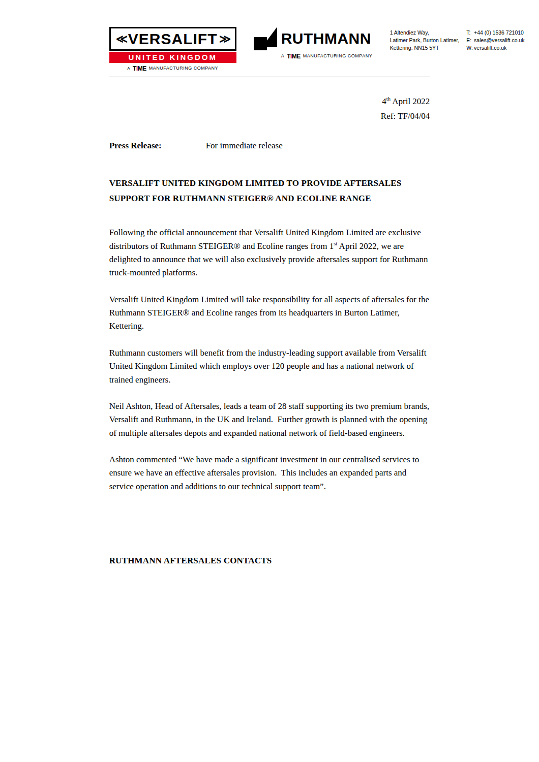≪ VERSALIFT ≫
UNITED KINGDOM
A TIME MANUFACTURING COMPANY
RUTHMANN
A TIME MANUFACTURING COMPANY
1 Altendiez Way,
Latimer Park, Burton Latimer,
Kettering. NN15 5YT
T: +44 (0) 1536 721010
E: sales@versalift.co.uk
W: versalift.co.uk
4th April 2022
Ref: TF/04/04
Press Release: For immediate release
VERSALIFT UNITED KINGDOM LIMITED TO PROVIDE AFTERSALES SUPPORT FOR RUTHMANN STEIGER® AND ECOLINE RANGE
Following the official announcement that Versalift United Kingdom Limited are exclusive distributors of Ruthmann STEIGER® and Ecoline ranges from 1st April 2022, we are delighted to announce that we will also exclusively provide aftersales support for Ruthmann truck-mounted platforms.
Versalift United Kingdom Limited will take responsibility for all aspects of aftersales for the Ruthmann STEIGER® and Ecoline ranges from its headquarters in Burton Latimer, Kettering.
Ruthmann customers will benefit from the industry-leading support available from Versalift United Kingdom Limited which employs over 120 people and has a national network of trained engineers.
Neil Ashton, Head of Aftersales, leads a team of 28 staff supporting its two premium brands, Versalift and Ruthmann, in the UK and Ireland. Further growth is planned with the opening of multiple aftersales depots and expanded national network of field-based engineers.
Ashton commented “We have made a significant investment in our centralised services to ensure we have an effective aftersales provision. This includes an expanded parts and service operation and additions to our technical support team”.
RUTHMANN AFTERSALES CONTACTS